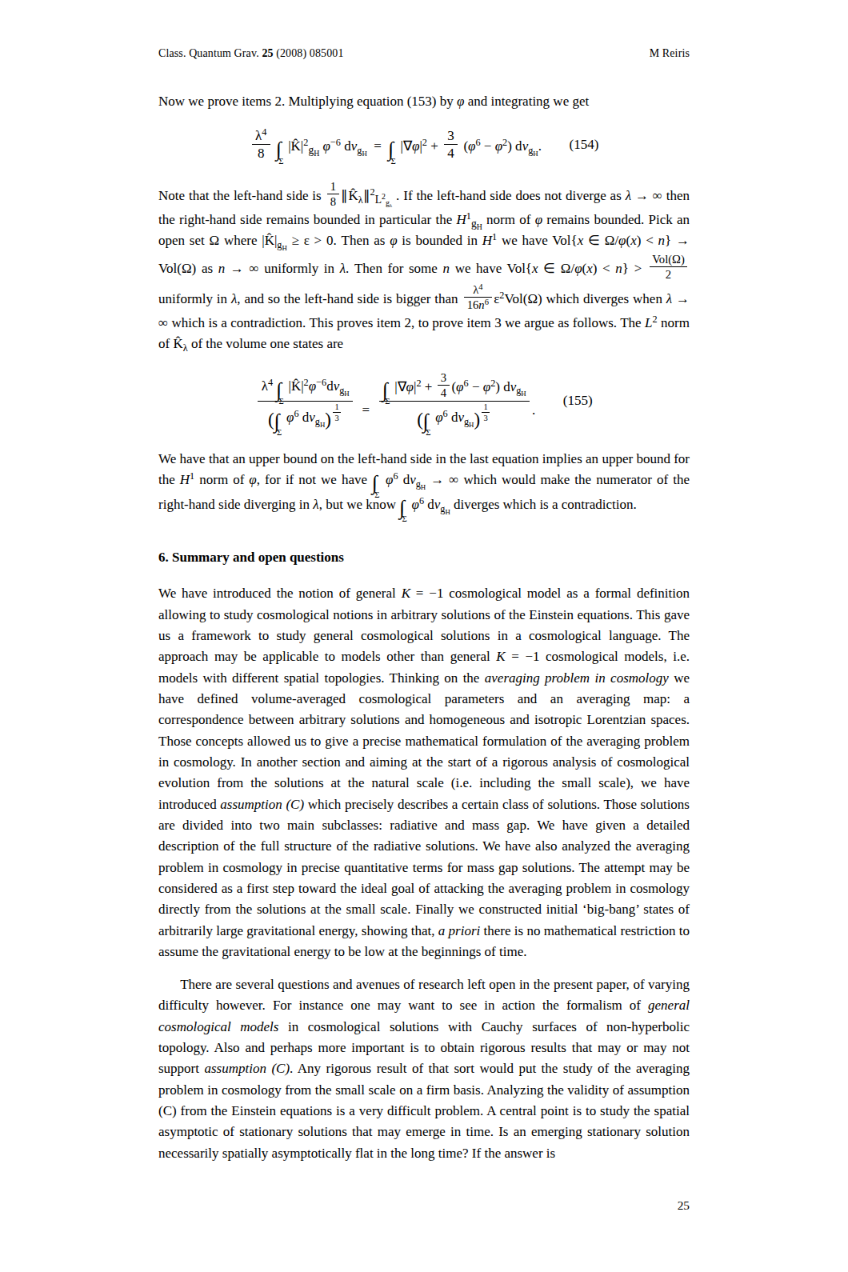Class. Quantum Grav. 25 (2008) 085001
M Reiris
Now we prove items 2. Multiplying equation (153) by φ and integrating we get
λ48 ∫Σ |K̂|2gH φ−6 dvgH = ∫Σ |∇φ|2 + 34 (φ6 − φ2) dvgH.
(154)
Note that the left-hand side is 18∥K̂λ∥2L2gλ . If the left-hand side does not diverge as λ → ∞ then the right-hand side remains bounded in particular the H1gH norm of φ remains bounded. Pick an open set Ω where |K̂|gH ≥ ε > 0. Then as φ is bounded in H1 we have Vol{x ∈ Ω/φ(x) < n} → Vol(Ω) as n → ∞ uniformly in λ. Then for some n we have Vol{x ∈ Ω/φ(x) < n} > Vol(Ω) 2 uniformly in λ, and so the left-hand side is bigger than λ416n6ε2Vol(Ω) which diverges when λ → ∞ which is a contradiction. This proves item 2, to prove item 3 we argue as follows. The L2 norm of K̂λ of the volume one states are
λ4 ∫Σ |K̂|2φ−6dvgH (∫Σ φ6 dvgH)13 = ∫Σ |∇φ|2 + 34(φ6 − φ2) dvgH (∫Σ φ6 dvgH)13 .
(155)
We have that an upper bound on the left-hand side in the last equation implies an upper bound for the H1 norm of φ, for if not we have ∫Σ φ6 dvgH → ∞ which would make the numerator of the right-hand side diverging in λ, but we know ∫Σ φ6 dvgH diverges which is a contradiction.
6. Summary and open questions
We have introduced the notion of general K = −1 cosmological model as a formal definition allowing to study cosmological notions in arbitrary solutions of the Einstein equations. This gave us a framework to study general cosmological solutions in a cosmological language. The approach may be applicable to models other than general K = −1 cosmological models, i.e. models with different spatial topologies. Thinking on the averaging problem in cosmology we have defined volume-averaged cosmological parameters and an averaging map: a correspondence between arbitrary solutions and homogeneous and isotropic Lorentzian spaces. Those concepts allowed us to give a precise mathematical formulation of the averaging problem in cosmology. In another section and aiming at the start of a rigorous analysis of cosmological evolution from the solutions at the natural scale (i.e. including the small scale), we have introduced assumption (C) which precisely describes a certain class of solutions. Those solutions are divided into two main subclasses: radiative and mass gap. We have given a detailed description of the full structure of the radiative solutions. We have also analyzed the averaging problem in cosmology in precise quantitative terms for mass gap solutions. The attempt may be considered as a first step toward the ideal goal of attacking the averaging problem in cosmology directly from the solutions at the small scale. Finally we constructed initial ‘big-bang’ states of arbitrarily large gravitational energy, showing that, a priori there is no mathematical restriction to assume the gravitational energy to be low at the beginnings of time.
There are several questions and avenues of research left open in the present paper, of varying difficulty however. For instance one may want to see in action the formalism of general cosmological models in cosmological solutions with Cauchy surfaces of non-hyperbolic topology. Also and perhaps more important is to obtain rigorous results that may or may not support assumption (C). Any rigorous result of that sort would put the study of the averaging problem in cosmology from the small scale on a firm basis. Analyzing the validity of assumption (C) from the Einstein equations is a very difficult problem. A central point is to study the spatial asymptotic of stationary solutions that may emerge in time. Is an emerging stationary solution necessarily spatially asymptotically flat in the long time? If the answer is
25